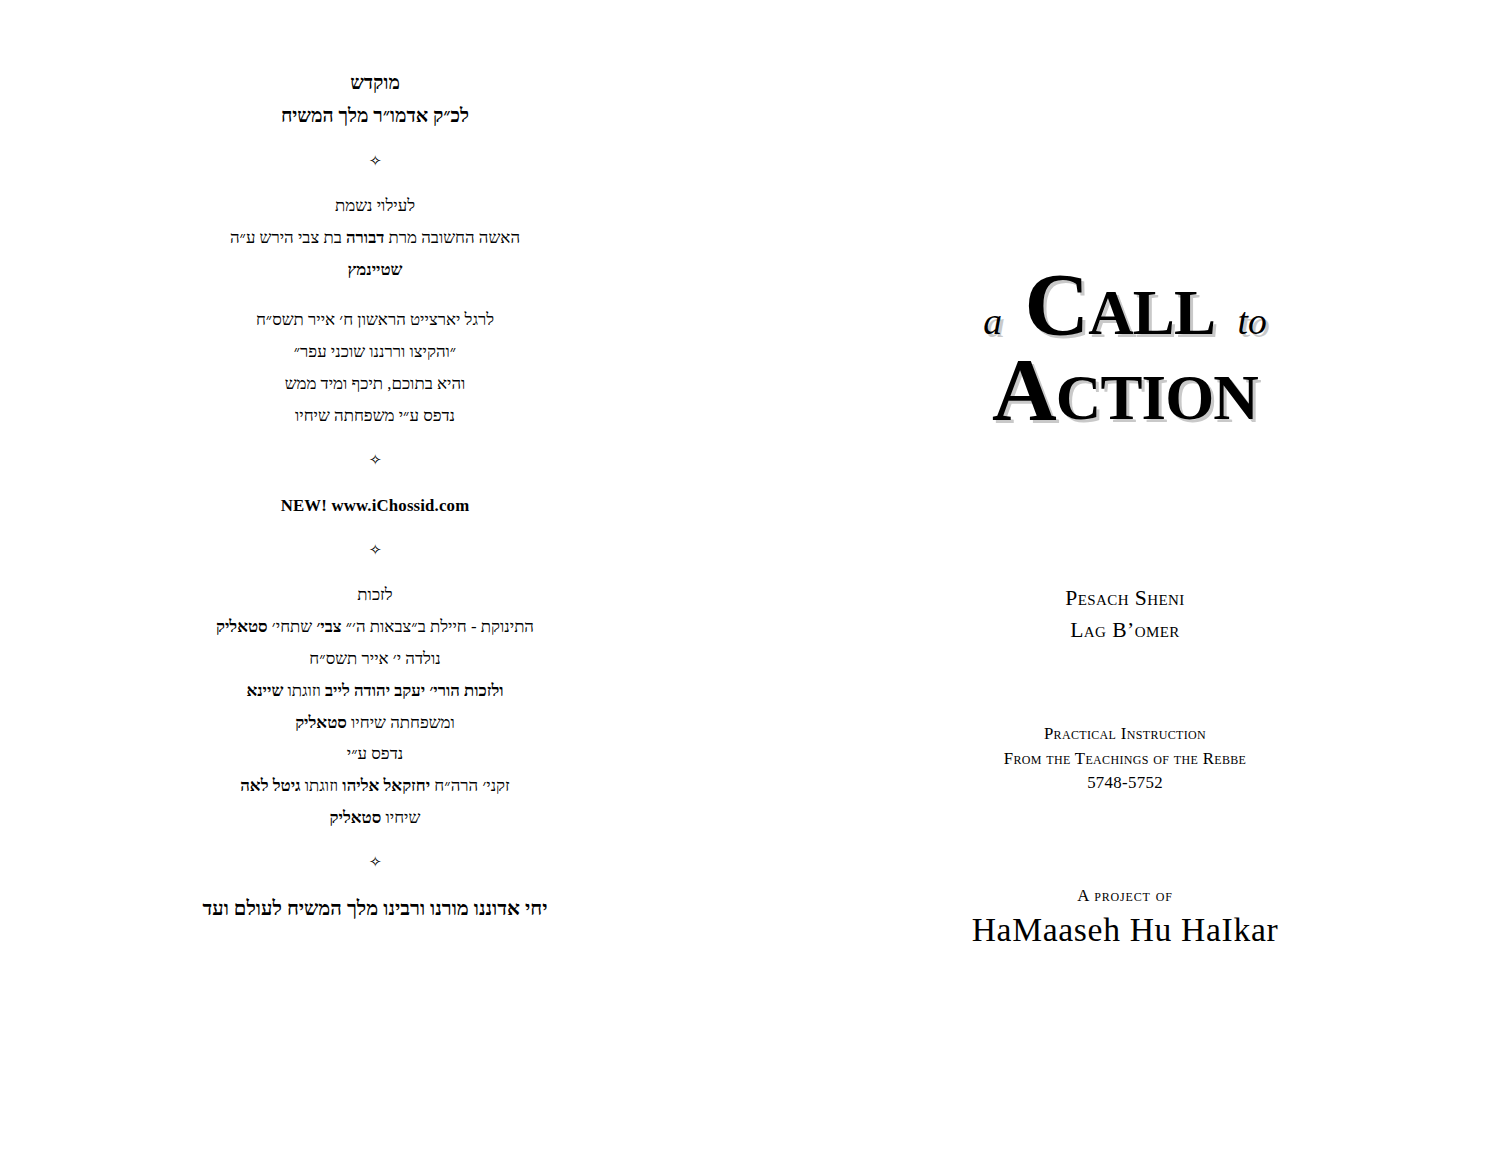מוקדש
לכ״ק אדמו״ר מלך המשיח
✧
לעילוי נשמת
האשה החשובה מרת דבורה בת צבי הירש ע״ה
שטיינמץ
לרגל יארצייט הראשון ח׳ אייר תשס״ח
״והקיצו וררננו שוכני עפר״
והיא בתוכם, תיכף ומיד ממש
נדפס ע״י משפחתה שיחיו
✧
NEW! www.iChossid.com
✧
לזכות
התינוקת - חיילת ב״צבאות ה׳״ צבי׳ שתחי׳ סטאליק
נולדה י׳ אייר תשס״ח
ולזכות הורי׳ יעקב יהודה לייב וזוגתו שיינא
ומשפחתה שיחיו סטאליק
נדפס ע״י
זקני׳ הרה״ח יחזקאל אליהו וזוגתו גיטל לאה
שיחיו סטאליק
✧
יחי אדוננו מורנו ורבינו מלך המשיח לעולם ועד
a Call to Action
Pesach Sheni
Lag B’omer
Practical Instruction
From the Teachings of the Rebbe
5748-5752
A project of HaMaaseh Hu HaIkar